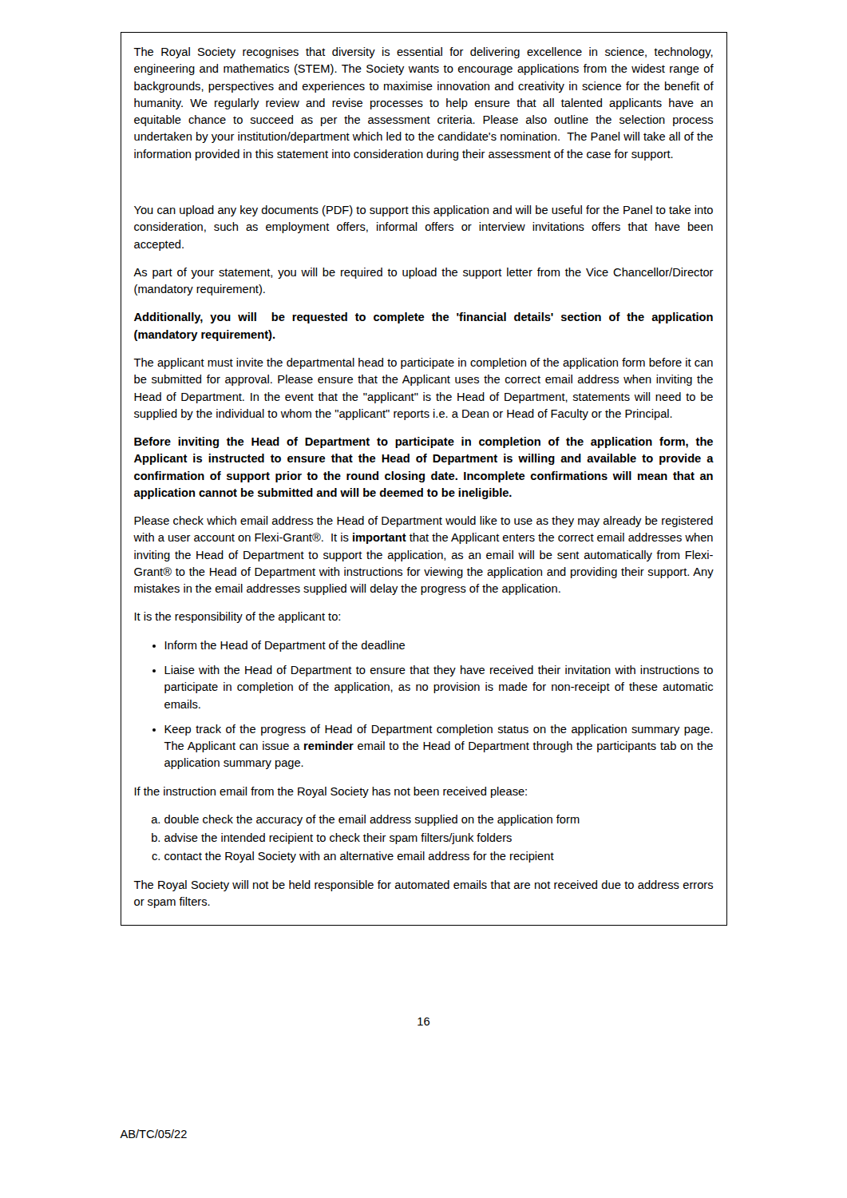The Royal Society recognises that diversity is essential for delivering excellence in science, technology, engineering and mathematics (STEM). The Society wants to encourage applications from the widest range of backgrounds, perspectives and experiences to maximise innovation and creativity in science for the benefit of humanity. We regularly review and revise processes to help ensure that all talented applicants have an equitable chance to succeed as per the assessment criteria. Please also outline the selection process undertaken by your institution/department which led to the candidate's nomination. The Panel will take all of the information provided in this statement into consideration during their assessment of the case for support.
You can upload any key documents (PDF) to support this application and will be useful for the Panel to take into consideration, such as employment offers, informal offers or interview invitations offers that have been accepted.
As part of your statement, you will be required to upload the support letter from the Vice Chancellor/Director (mandatory requirement).
Additionally, you will be requested to complete the 'financial details' section of the application (mandatory requirement).
The applicant must invite the departmental head to participate in completion of the application form before it can be submitted for approval. Please ensure that the Applicant uses the correct email address when inviting the Head of Department. In the event that the "applicant" is the Head of Department, statements will need to be supplied by the individual to whom the "applicant" reports i.e. a Dean or Head of Faculty or the Principal.
Before inviting the Head of Department to participate in completion of the application form, the Applicant is instructed to ensure that the Head of Department is willing and available to provide a confirmation of support prior to the round closing date. Incomplete confirmations will mean that an application cannot be submitted and will be deemed to be ineligible.
Please check which email address the Head of Department would like to use as they may already be registered with a user account on Flexi-Grant®. It is important that the Applicant enters the correct email addresses when inviting the Head of Department to support the application, as an email will be sent automatically from Flexi-Grant® to the Head of Department with instructions for viewing the application and providing their support. Any mistakes in the email addresses supplied will delay the progress of the application.
It is the responsibility of the applicant to:
Inform the Head of Department of the deadline
Liaise with the Head of Department to ensure that they have received their invitation with instructions to participate in completion of the application, as no provision is made for non-receipt of these automatic emails.
Keep track of the progress of Head of Department completion status on the application summary page. The Applicant can issue a reminder email to the Head of Department through the participants tab on the application summary page.
If the instruction email from the Royal Society has not been received please:
double check the accuracy of the email address supplied on the application form
advise the intended recipient to check their spam filters/junk folders
contact the Royal Society with an alternative email address for the recipient
The Royal Society will not be held responsible for automated emails that are not received due to address errors or spam filters.
16
AB/TC/05/22